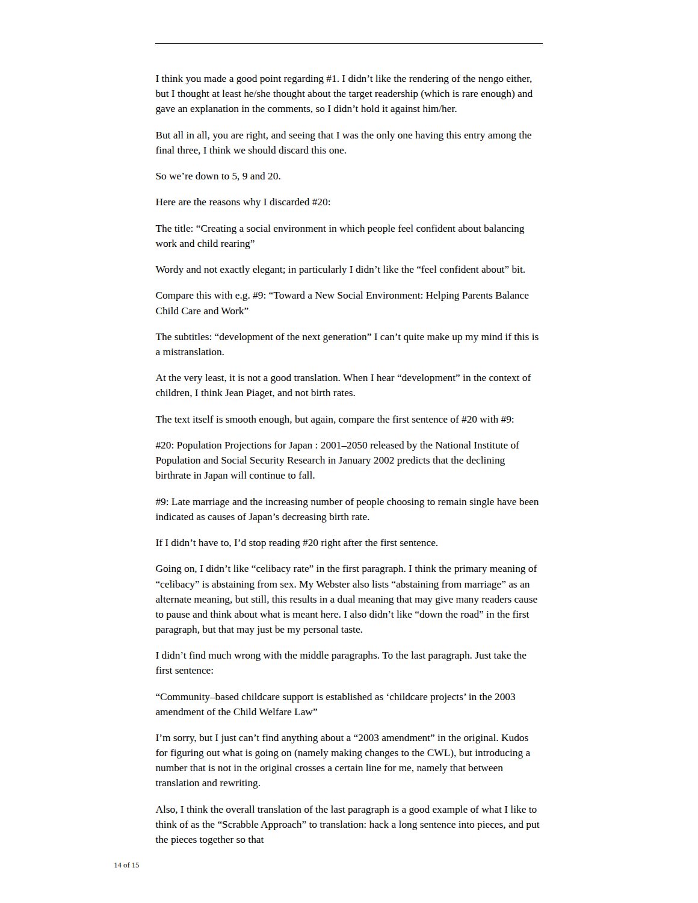I think you made a good point regarding #1. I didn’t like the rendering of the nengo either, but I thought at least he/she thought about the target readership (which is rare enough) and gave an explanation in the comments, so I didn’t hold it against him/her.
But all in all, you are right, and seeing that I was the only one having this entry among the final three, I think we should discard this one.
So we’re down to 5, 9 and 20.
Here are the reasons why I discarded #20:
The title: “Creating a social environment in which people feel confident about balancing work and child rearing”
Wordy and not exactly elegant; in particularly I didn’t like the “feel confident about” bit.
Compare this with e.g. #9: “Toward a New Social Environment: Helping Parents Balance Child Care and Work”
The subtitles: “development of the next generation” I can’t quite make up my mind if this is a mistranslation.
At the very least, it is not a good translation. When I hear “development” in the context of children, I think Jean Piaget, and not birth rates.
The text itself is smooth enough, but again, compare the first sentence of #20 with #9:
#20: Population Projections for Japan : 2001–2050 released by the National Institute of Population and Social Security Research in January 2002 predicts that the declining birthrate in Japan will continue to fall.
#9: Late marriage and the increasing number of people choosing to remain single have been indicated as causes of Japan’s decreasing birth rate.
If I didn’t have to, I’d stop reading #20 right after the first sentence.
Going on, I didn’t like “celibacy rate” in the first paragraph. I think the primary meaning of “celibacy” is abstaining from sex. My Webster also lists “abstaining from marriage” as an alternate meaning, but still, this results in a dual meaning that may give many readers cause to pause and think about what is meant here. I also didn’t like “down the road” in the first paragraph, but that may just be my personal taste.
I didn’t find much wrong with the middle paragraphs. To the last paragraph. Just take the first sentence:
“Community–based childcare support is established as ‘childcare projects’ in the 2003 amendment of the Child Welfare Law”
I’m sorry, but I just can’t find anything about a “2003 amendment” in the original. Kudos for figuring out what is going on (namely making changes to the CWL), but introducing a number that is not in the original crosses a certain line for me, namely that between translation and rewriting.
Also, I think the overall translation of the last paragraph is a good example of what I like to think of as the “Scrabble Approach” to translation: hack a long sentence into pieces, and put the pieces together so that
14 of 15